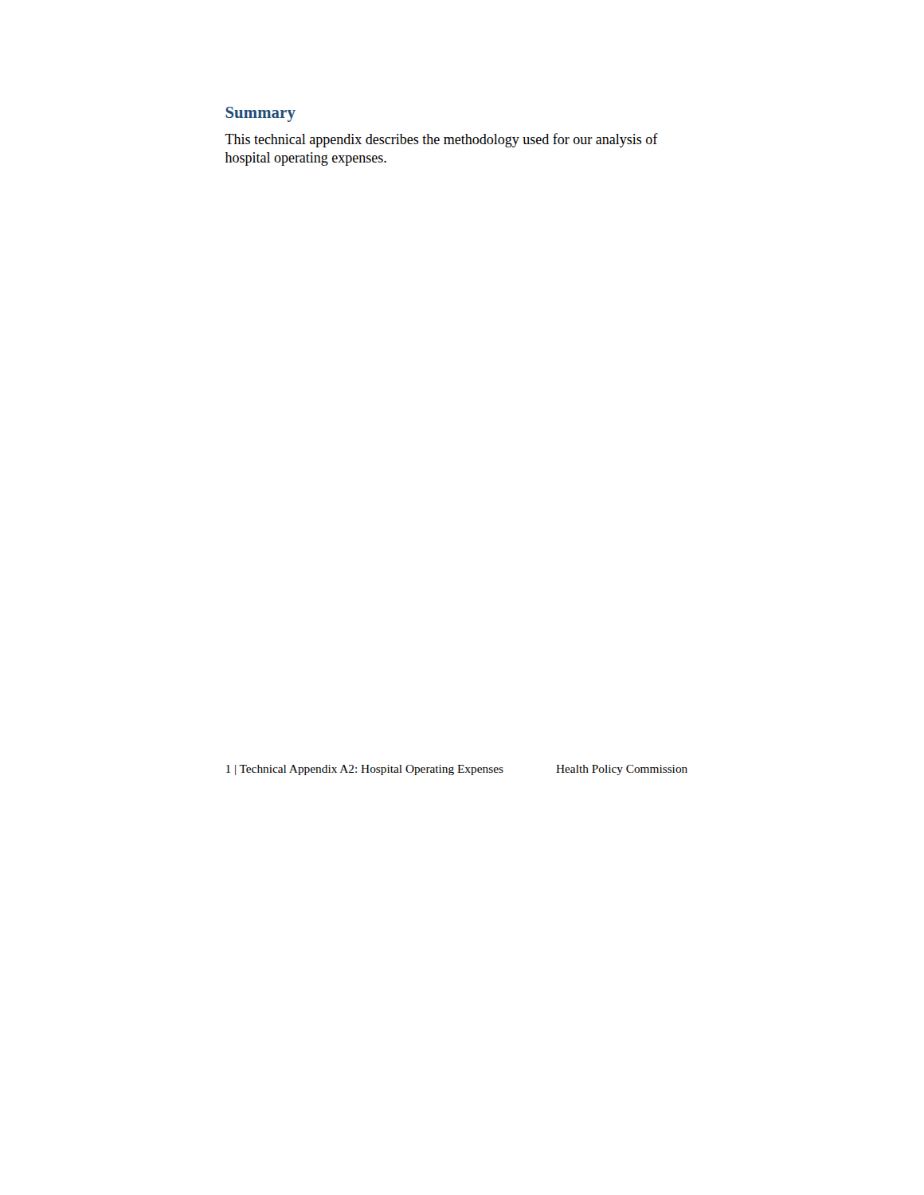Summary
This technical appendix describes the methodology used for our analysis of hospital operating expenses.
1 | Technical Appendix A2: Hospital Operating Expenses
Health Policy Commission